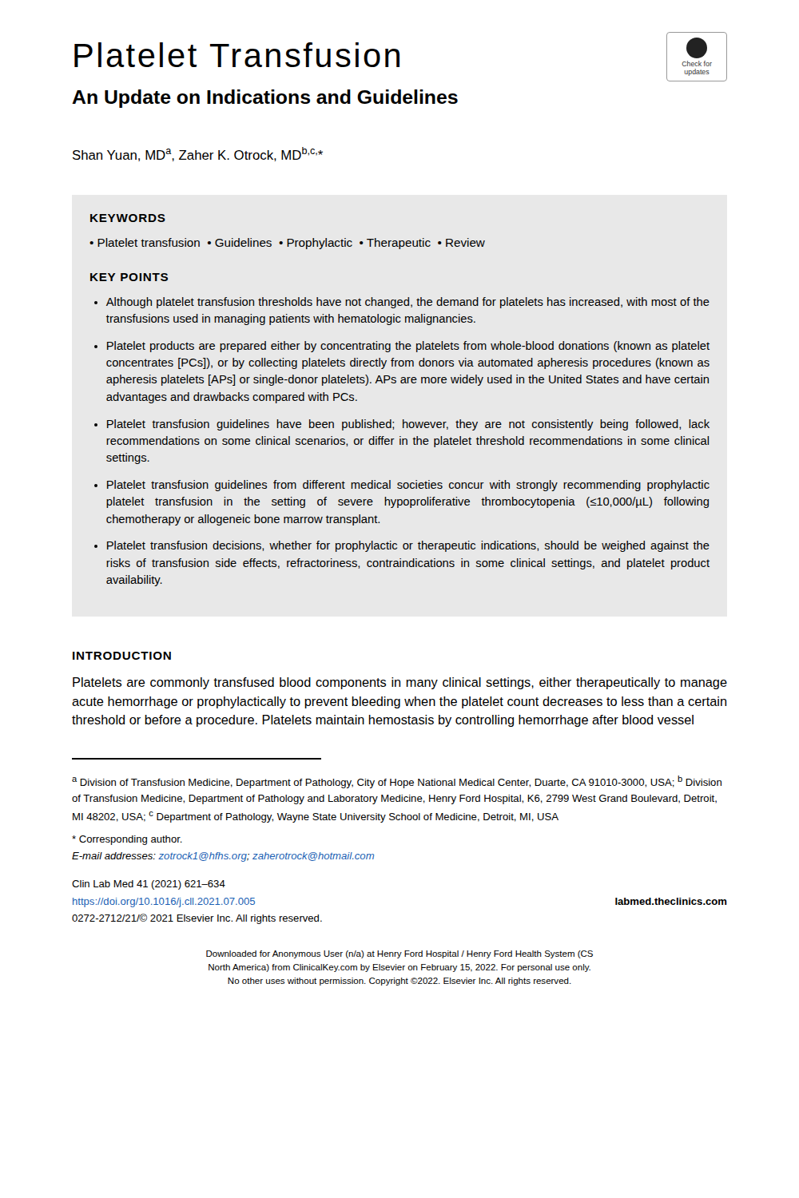Check for
updates
Platelet Transfusion
An Update on Indications and Guidelines
Shan Yuan, MDa, Zaher K. Otrock, MDb,c,*
KEYWORDS
• Platelet transfusion • Guidelines • Prophylactic • Therapeutic • Review
KEY POINTS
Although platelet transfusion thresholds have not changed, the demand for platelets has increased, with most of the transfusions used in managing patients with hematologic malignancies.
Platelet products are prepared either by concentrating the platelets from whole-blood donations (known as platelet concentrates [PCs]), or by collecting platelets directly from donors via automated apheresis procedures (known as apheresis platelets [APs] or single-donor platelets). APs are more widely used in the United States and have certain advantages and drawbacks compared with PCs.
Platelet transfusion guidelines have been published; however, they are not consistently being followed, lack recommendations on some clinical scenarios, or differ in the platelet threshold recommendations in some clinical settings.
Platelet transfusion guidelines from different medical societies concur with strongly recommending prophylactic platelet transfusion in the setting of severe hypoproliferative thrombocytopenia (≤10,000/µL) following chemotherapy or allogeneic bone marrow transplant.
Platelet transfusion decisions, whether for prophylactic or therapeutic indications, should be weighed against the risks of transfusion side effects, refractoriness, contraindications in some clinical settings, and platelet product availability.
INTRODUCTION
Platelets are commonly transfused blood components in many clinical settings, either therapeutically to manage acute hemorrhage or prophylactically to prevent bleeding when the platelet count decreases to less than a certain threshold or before a procedure. Platelets maintain hemostasis by controlling hemorrhage after blood vessel
a Division of Transfusion Medicine, Department of Pathology, City of Hope National Medical Center, Duarte, CA 91010-3000, USA; b Division of Transfusion Medicine, Department of Pathology and Laboratory Medicine, Henry Ford Hospital, K6, 2799 West Grand Boulevard, Detroit, MI 48202, USA; c Department of Pathology, Wayne State University School of Medicine, Detroit, MI, USA
* Corresponding author.
E-mail addresses: zotrock1@hfhs.org; zaherotrock@hotmail.com
Clin Lab Med 41 (2021) 621–634
labmed.theclinics.com https://doi.org/10.1016/j.cll.2021.07.005
0272-2712/21/© 2021 Elsevier Inc. All rights reserved.
Downloaded for Anonymous User (n/a) at Henry Ford Hospital / Henry Ford Health System (CS
North America) from ClinicalKey.com by Elsevier on February 15, 2022. For personal use only.
No other uses without permission. Copyright ©2022. Elsevier Inc. All rights reserved.